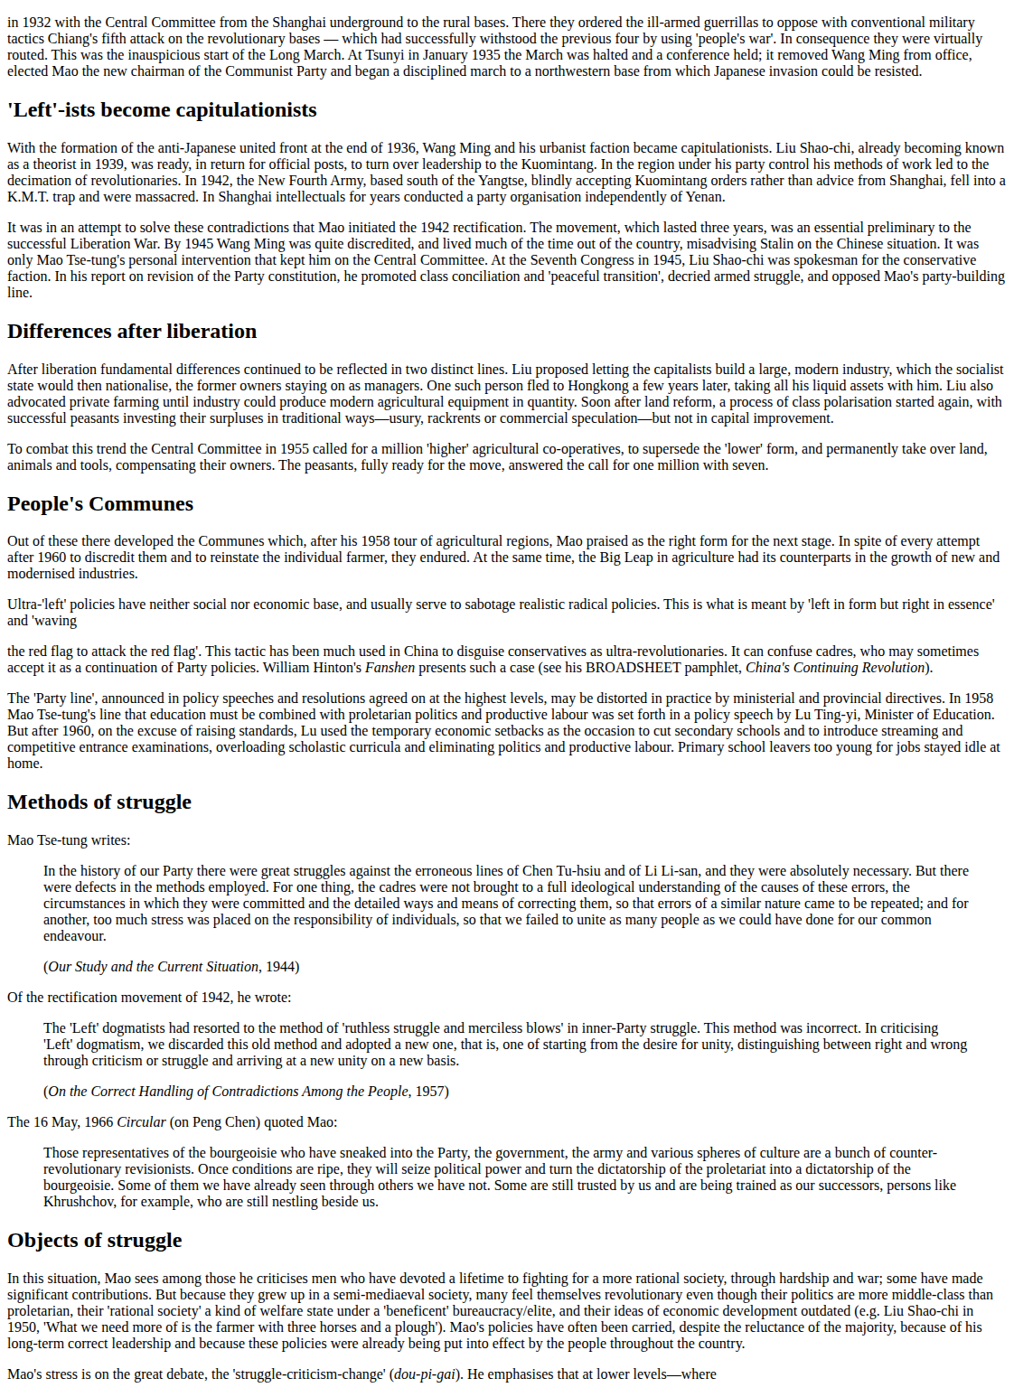in 1932 with the Central Committee from the Shanghai underground to the rural bases. There they ordered the ill-armed guerrillas to oppose with conventional military tactics Chiang's fifth attack on the revolutionary bases — which had successfully withstood the previous four by using 'people's war'. In consequence they were virtually routed. This was the inauspicious start of the Long March. At Tsunyi in January 1935 the March was halted and a conference held; it removed Wang Ming from office, elected Mao the new chairman of the Communist Party and began a disciplined march to a northwestern base from which Japanese invasion could be resisted.
'Left'-ists become capitulationists
With the formation of the anti-Japanese united front at the end of 1936, Wang Ming and his urbanist faction became capitulationists. Liu Shao-chi, already becoming known as a theorist in 1939, was ready, in return for official posts, to turn over leadership to the Kuomintang. In the region under his party control his methods of work led to the decimation of revolutionaries. In 1942, the New Fourth Army, based south of the Yangtse, blindly accepting Kuomintang orders rather than advice from Shanghai, fell into a K.M.T. trap and were massacred. In Shanghai intellectuals for years conducted a party organisation independently of Yenan.
It was in an attempt to solve these contradictions that Mao initiated the 1942 rectification. The movement, which lasted three years, was an essential preliminary to the successful Liberation War. By 1945 Wang Ming was quite discredited, and lived much of the time out of the country, misadvising Stalin on the Chinese situation. It was only Mao Tse-tung's personal intervention that kept him on the Central Committee. At the Seventh Congress in 1945, Liu Shao-chi was spokesman for the conservative faction. In his report on revision of the Party constitution, he promoted class conciliation and 'peaceful transition', decried armed struggle, and opposed Mao's party-building line.
Differences after liberation
After liberation fundamental differences continued to be reflected in two distinct lines. Liu proposed letting the capitalists build a large, modern industry, which the socialist state would then nationalise, the former owners staying on as managers. One such person fled to Hongkong a few years later, taking all his liquid assets with him. Liu also advocated private farming until industry could produce modern agricultural equipment in quantity. Soon after land reform, a process of class polarisation started again, with successful peasants investing their surpluses in traditional ways—usury, rackrents or commercial speculation—but not in capital improvement.
To combat this trend the Central Committee in 1955 called for a million 'higher' agricultural co-operatives, to supersede the 'lower' form, and permanently take over land, animals and tools, compensating their owners. The peasants, fully ready for the move, answered the call for one million with seven.
People's Communes
Out of these there developed the Communes which, after his 1958 tour of agricultural regions, Mao praised as the right form for the next stage. In spite of every attempt after 1960 to discredit them and to reinstate the individual farmer, they endured. At the same time, the Big Leap in agriculture had its counterparts in the growth of new and modernised industries.
Ultra-'left' policies have neither social nor economic base, and usually serve to sabotage realistic radical policies. This is what is meant by 'left in form but right in essence' and 'waving
the red flag to attack the red flag'. This tactic has been much used in China to disguise conservatives as ultra-revolutionaries. It can confuse cadres, who may sometimes accept it as a continuation of Party policies. William Hinton's Fanshen presents such a case (see his BROADSHEET pamphlet, China's Continuing Revolution).
The 'Party line', announced in policy speeches and resolutions agreed on at the highest levels, may be distorted in practice by ministerial and provincial directives. In 1958 Mao Tse-tung's line that education must be combined with proletarian politics and productive labour was set forth in a policy speech by Lu Ting-yi, Minister of Education. But after 1960, on the excuse of raising standards, Lu used the temporary economic setbacks as the occasion to cut secondary schools and to introduce streaming and competitive entrance examinations, overloading scholastic curricula and eliminating politics and productive labour. Primary school leavers too young for jobs stayed idle at home.
Methods of struggle
Mao Tse-tung writes:
In the history of our Party there were great struggles against the erroneous lines of Chen Tu-hsiu and of Li Li-san, and they were absolutely necessary. But there were defects in the methods employed. For one thing, the cadres were not brought to a full ideological understanding of the causes of these errors, the circumstances in which they were committed and the detailed ways and means of correcting them, so that errors of a similar nature came to be repeated; and for another, too much stress was placed on the responsibility of individuals, so that we failed to unite as many people as we could have done for our common endeavour.
(Our Study and the Current Situation, 1944)
Of the rectification movement of 1942, he wrote:
The 'Left' dogmatists had resorted to the method of 'ruthless struggle and merciless blows' in inner-Party struggle. This method was incorrect. In criticising 'Left' dogmatism, we discarded this old method and adopted a new one, that is, one of starting from the desire for unity, distinguishing between right and wrong through criticism or struggle and arriving at a new unity on a new basis.
(On the Correct Handling of Contradictions Among the People, 1957)
The 16 May, 1966 Circular (on Peng Chen) quoted Mao:
Those representatives of the bourgeoisie who have sneaked into the Party, the government, the army and various spheres of culture are a bunch of counter-revolutionary revisionists. Once conditions are ripe, they will seize political power and turn the dictatorship of the proletariat into a dictatorship of the bourgeoisie. Some of them we have already seen through others we have not. Some are still trusted by us and are being trained as our successors, persons like Khrushchov, for example, who are still nestling beside us.
Objects of struggle
In this situation, Mao sees among those he criticises men who have devoted a lifetime to fighting for a more rational society, through hardship and war; some have made significant contributions. But because they grew up in a semi-mediaeval society, many feel themselves revolutionary even though their politics are more middle-class than proletarian, their 'rational society' a kind of welfare state under a 'beneficent' bureaucracy/elite, and their ideas of economic development outdated (e.g. Liu Shao-chi in 1950, 'What we need more of is the farmer with three horses and a plough'). Mao's policies have often been carried, despite the reluctance of the majority, because of his long-term correct leadership and because these policies were already being put into effect by the people throughout the country.
Mao's stress is on the great debate, the 'struggle-criticism-change' (dou-pi-gai). He emphasises that at lower levels—where